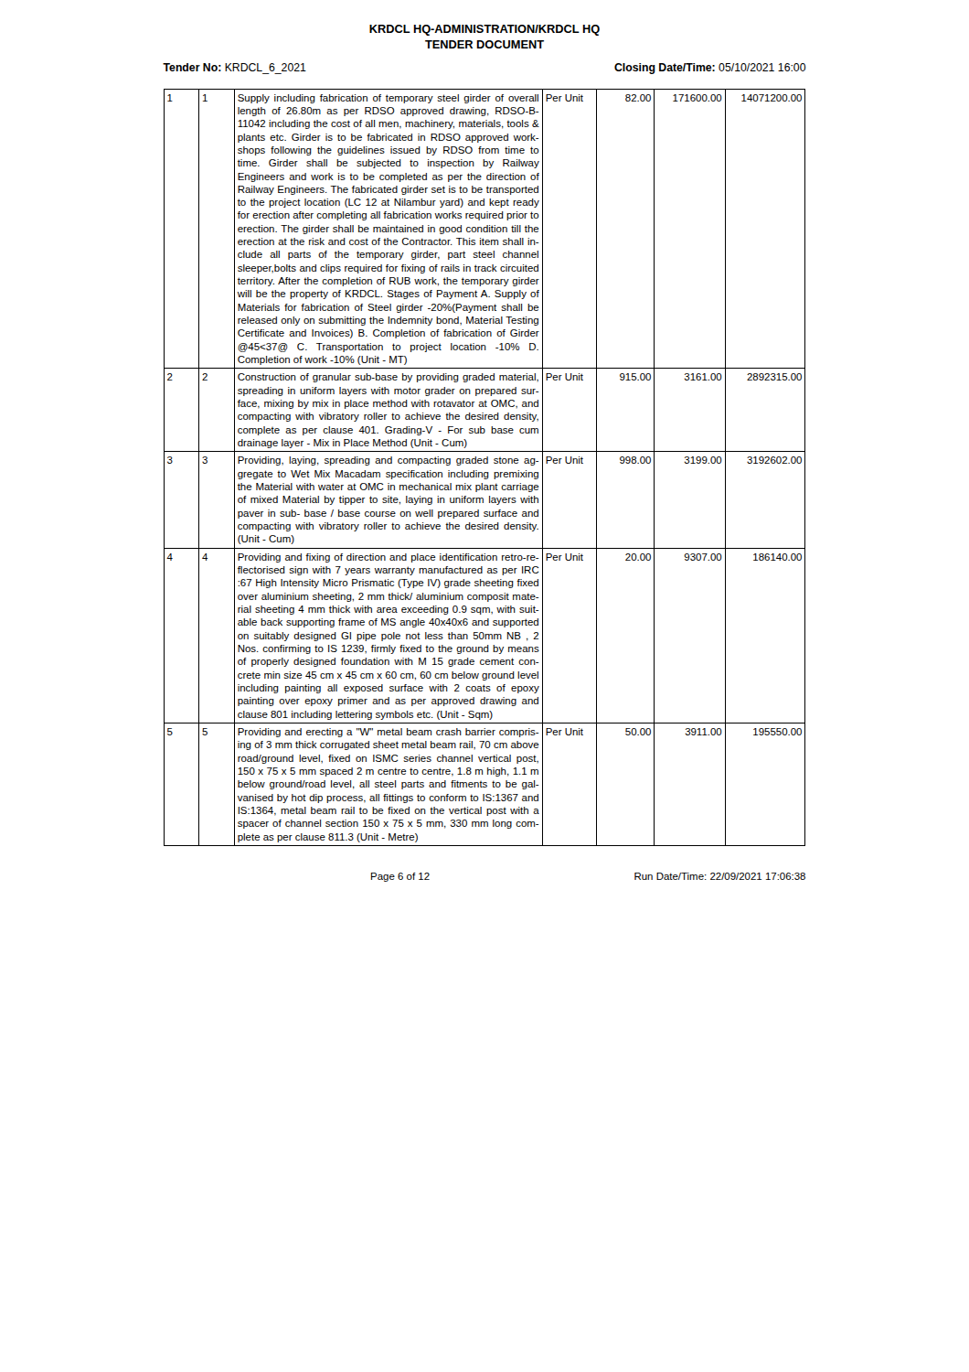KRDCL HQ-ADMINISTRATION/KRDCL HQ
TENDER DOCUMENT
Tender No: KRDCL_6_2021
Closing Date/Time: 05/10/2021 16:00
| 1 | 1 | Supply including fabrication of temporary steel girder of overall length of 26.80m as per RDSO approved drawing, RDSO-B-11042 including the cost of all men, machinery, materials, tools & plants etc. Girder is to be fabricated in RDSO approved workshops following the guidelines issued by RDSO from time to time. Girder shall be subjected to inspection by Railway Engineers and work is to be completed as per the direction of Railway Engineers. The fabricated girder set is to be transported to the project location (LC 12 at Nilambur yard) and kept ready for erection after completing all fabrication works required prior to erection. The girder shall be maintained in good condition till the erection at the risk and cost of the Contractor. This item shall include all parts of the temporary girder, part steel channel sleeper,bolts and clips required for fixing of rails in track circuited territory. After the completion of RUB work, the temporary girder will be the property of KRDCL. Stages of Payment A. Supply of Materials for fabrication of Steel girder -20%(Payment shall be released only on submitting the Indemnity bond, Material Testing Certificate and Invoices) B. Completion of fabrication of Girder @45<37@ C. Transportation to project location -10% D. Completion of work -10% (Unit - MT) | Per Unit | 82.00 | 171600.00 | 14071200.00 |
| 2 | 2 | Construction of granular sub-base by providing graded material, spreading in uniform layers with motor grader on prepared surface, mixing by mix in place method with rotavator at OMC, and compacting with vibratory roller to achieve the desired density, complete as per clause 401. Grading-V - For sub base cum drainage layer - Mix in Place Method (Unit - Cum) | Per Unit | 915.00 | 3161.00 | 2892315.00 |
| 3 | 3 | Providing, laying, spreading and compacting graded stone aggregate to Wet Mix Macadam specification including premixing the Material with water at OMC in mechanical mix plant carriage of mixed Material by tipper to site, laying in uniform layers with paver in sub- base / base course on well prepared surface and compacting with vibratory roller to achieve the desired density. (Unit - Cum) | Per Unit | 998.00 | 3199.00 | 3192602.00 |
| 4 | 4 | Providing and fixing of direction and place identification retro-reflectorised sign with 7 years warranty manufactured as per IRC :67 High Intensity Micro Prismatic (Type IV) grade sheeting fixed over aluminium sheeting, 2 mm thick/ aluminium composit material sheeting 4 mm thick with area exceeding 0.9 sqm, with suitable back supporting frame of MS angle 40x40x6 and supported on suitably designed GI pipe pole not less than 50mm NB , 2 Nos. confirming to IS 1239, firmly fixed to the ground by means of properly designed foundation with M 15 grade cement concrete min size 45 cm x 45 cm x 60 cm, 60 cm below ground level including painting all exposed surface with 2 coats of epoxy painting over epoxy primer and as per approved drawing and clause 801 including lettering symbols etc. (Unit - Sqm) | Per Unit | 20.00 | 9307.00 | 186140.00 |
| 5 | 5 | Providing and erecting a "W" metal beam crash barrier comprising of 3 mm thick corrugated sheet metal beam rail, 70 cm above road/ground level, fixed on ISMC series channel vertical post, 150 x 75 x 5 mm spaced 2 m centre to centre, 1.8 m high, 1.1 m below ground/road level, all steel parts and fitments to be galvanised by hot dip process, all fittings to conform to IS:1367 and IS:1364, metal beam rail to be fixed on the vertical post with a spacer of channel section 150 x 75 x 5 mm, 330 mm long complete as per clause 811.3 (Unit - Metre) | Per Unit | 50.00 | 3911.00 | 195550.00 |
Page 6 of 12
Run Date/Time: 22/09/2021 17:06:38